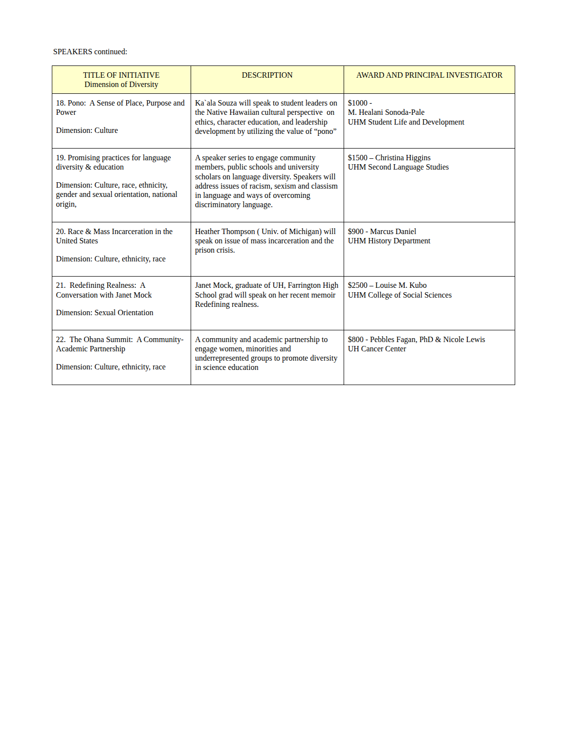SPEAKERS continued:
| TITLE OF INITIATIVE Dimension of Diversity | DESCRIPTION | AWARD AND PRINCIPAL INVESTIGATOR |
| --- | --- | --- |
| 18. Pono: A Sense of Place, Purpose and Power Dimension: Culture | Ka`ala Souza will speak to student leaders on the Native Hawaiian cultural perspective on ethics, character education, and leadership development by utilizing the value of “pono” | $1000 - M. Healani Sonoda-Pale UHM Student Life and Development |
| 19. Promising practices for language diversity & education Dimension: Culture, race, ethnicity, gender and sexual orientation, national origin, | A speaker series to engage community members, public schools and university scholars on language diversity. Speakers will address issues of racism, sexism and classism in language and ways of overcoming discriminatory language. | $1500 – Christina Higgins UHM Second Language Studies |
| 20. Race & Mass Incarceration in the United States Dimension: Culture, ethnicity, race | Heather Thompson ( Univ. of Michigan) will speak on issue of mass incarceration and the prison crisis. | $900 - Marcus Daniel UHM History Department |
| 21. Redefining Realness: A Conversation with Janet Mock Dimension: Sexual Orientation | Janet Mock, graduate of UH, Farrington High School grad will speak on her recent memoir Redefining realness. | $2500 – Louise M. Kubo UHM College of Social Sciences |
| 22. The Ohana Summit: A Community-Academic Partnership Dimension: Culture, ethnicity, race | A community and academic partnership to engage women, minorities and underrepresented groups to promote diversity in science education | $800 - Pebbles Fagan, PhD & Nicole Lewis UH Cancer Center |